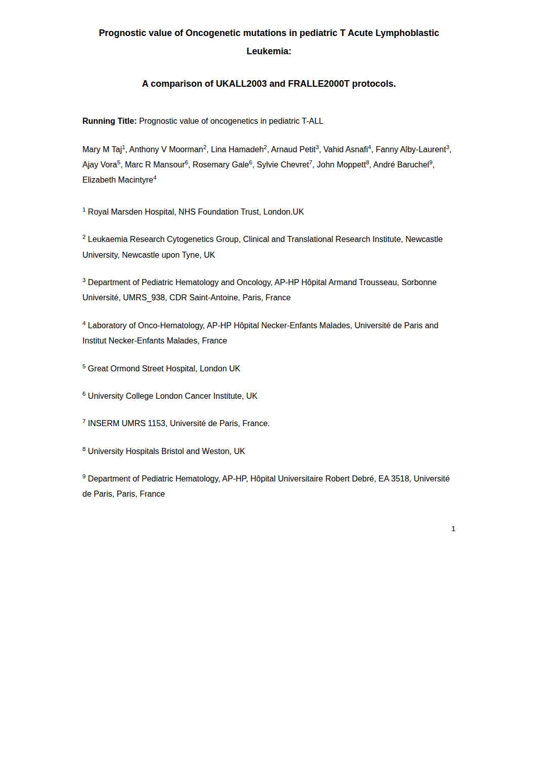Prognostic value of Oncogenetic mutations in pediatric T Acute Lymphoblastic Leukemia: A comparison of UKALL2003 and FRALLE2000T protocols.
Running Title: Prognostic value of oncogenetics in pediatric T-ALL
Mary M Taj1, Anthony V Moorman2, Lina Hamadeh2, Arnaud Petit3, Vahid Asnafi4, Fanny Alby-Laurent3, Ajay Vora5, Marc R Mansour6, Rosemary Gale6, Sylvie Chevret7, John Moppett8, André Baruchel9, Elizabeth Macintyre4
1 Royal Marsden Hospital, NHS Foundation Trust, London.UK
2 Leukaemia Research Cytogenetics Group, Clinical and Translational Research Institute, Newcastle University, Newcastle upon Tyne, UK
3 Department of Pediatric Hematology and Oncology, AP-HP Hôpital Armand Trousseau, Sorbonne Université, UMRS_938, CDR Saint-Antoine, Paris, France
4 Laboratory of Onco-Hematology, AP-HP Hôpital Necker-Enfants Malades, Université de Paris and Institut Necker-Enfants Malades, France
5 Great Ormond Street Hospital, London UK
6 University College London Cancer Institute, UK
7 INSERM UMRS 1153, Université de Paris, France.
8 University Hospitals Bristol and Weston, UK
9 Department of Pediatric Hematology, AP-HP, Hôpital Universitaire Robert Debré, EA 3518, Université de Paris, Paris, France
1